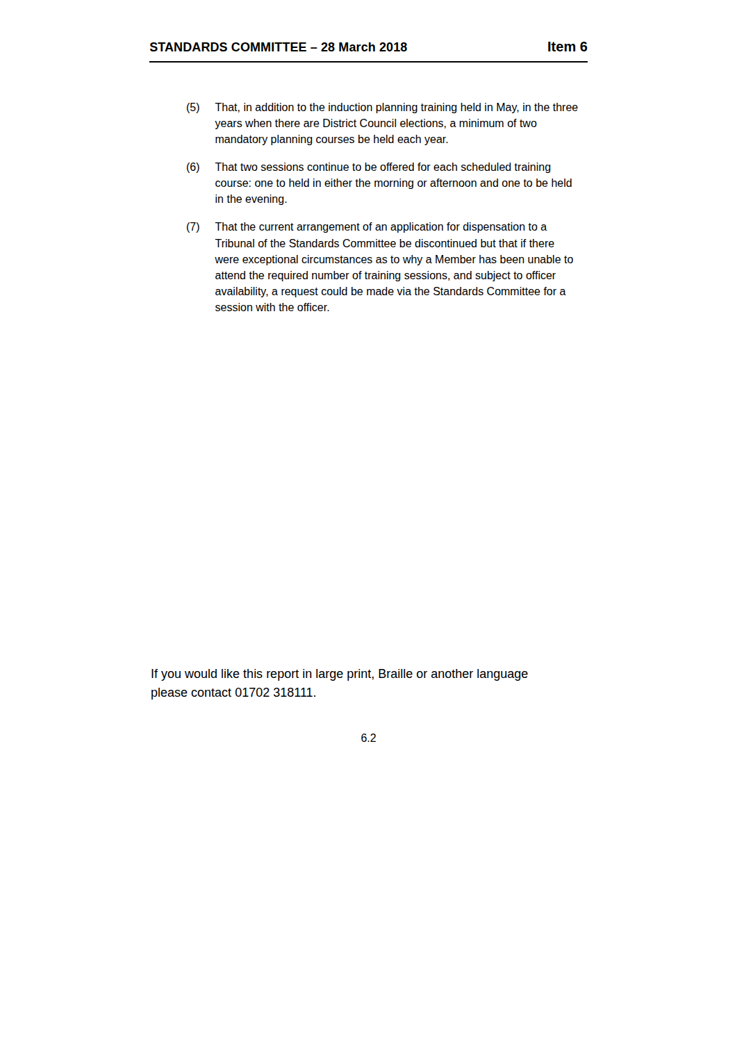STANDARDS COMMITTEE – 28 March 2018
Item 6
(5)
That, in addition to the induction planning training held in May, in the three years when there are District Council elections, a minimum of two mandatory planning courses be held each year.
(6)
That two sessions continue to be offered for each scheduled training course: one to held in either the morning or afternoon and one to be held in the evening.
(7)
That the current arrangement of an application for dispensation to a Tribunal of the Standards Committee be discontinued but that if there were exceptional circumstances as to why a Member has been unable to attend the required number of training sessions, and subject to officer availability, a request could be made via the Standards Committee for a session with the officer.
If you would like this report in large print, Braille or another language please contact 01702 318111.
6.2